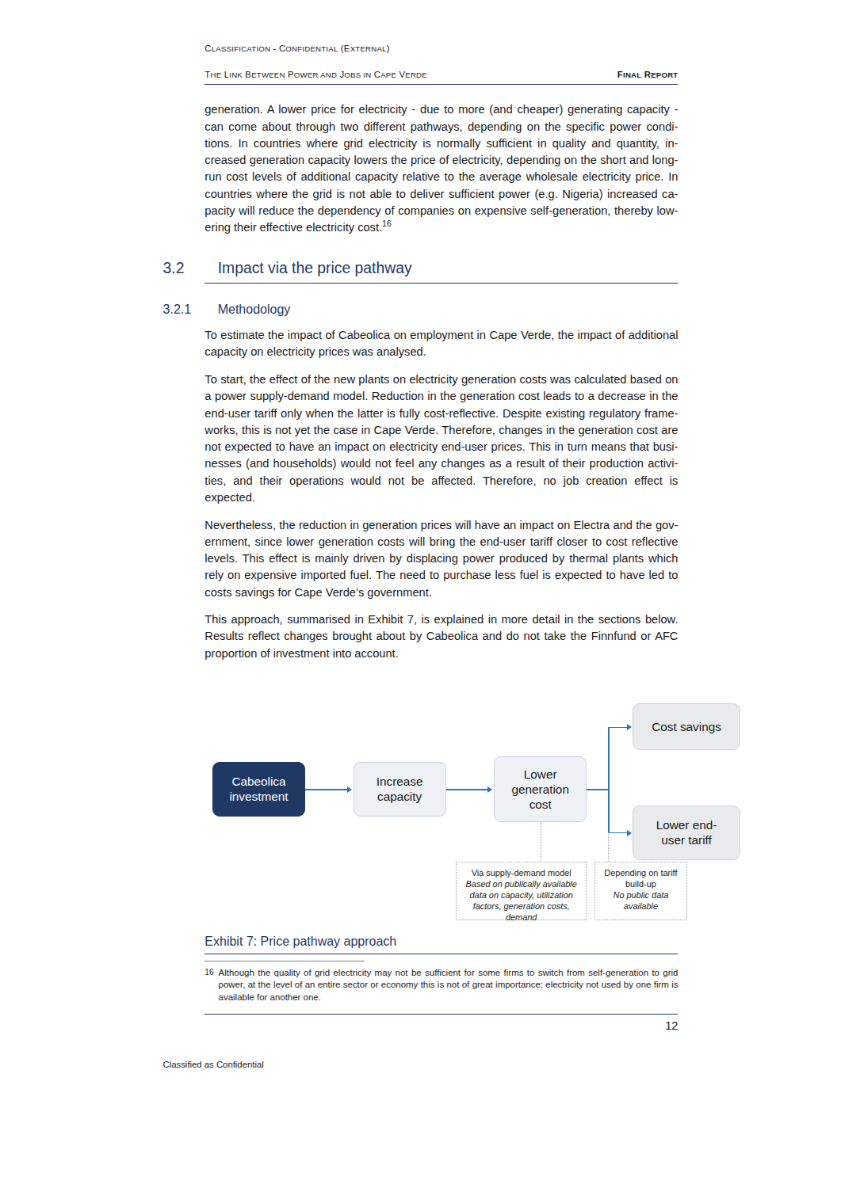CLASSIFICATION - CONFIDENTIAL (EXTERNAL)
THE LINK BETWEEN POWER AND JOBS IN CAPE VERDE
FINAL REPORT
generation. A lower price for electricity - due to more (and cheaper) generating capacity - can come about through two different pathways, depending on the specific power conditions. In countries where grid electricity is normally sufficient in quality and quantity, increased generation capacity lowers the price of electricity, depending on the short and long-run cost levels of additional capacity relative to the average wholesale electricity price. In countries where the grid is not able to deliver sufficient power (e.g. Nigeria) increased capacity will reduce the dependency of companies on expensive self-generation, thereby lowering their effective electricity cost.16
3.2 Impact via the price pathway
3.2.1 Methodology
To estimate the impact of Cabeolica on employment in Cape Verde, the impact of additional capacity on electricity prices was analysed.
To start, the effect of the new plants on electricity generation costs was calculated based on a power supply-demand model. Reduction in the generation cost leads to a decrease in the end-user tariff only when the latter is fully cost-reflective. Despite existing regulatory frameworks, this is not yet the case in Cape Verde. Therefore, changes in the generation cost are not expected to have an impact on electricity end-user prices. This in turn means that businesses (and households) would not feel any changes as a result of their production activities, and their operations would not be affected. Therefore, no job creation effect is expected.
Nevertheless, the reduction in generation prices will have an impact on Electra and the government, since lower generation costs will bring the end-user tariff closer to cost reflective levels. This effect is mainly driven by displacing power produced by thermal plants which rely on expensive imported fuel. The need to purchase less fuel is expected to have led to costs savings for Cape Verde’s government.
This approach, summarised in Exhibit 7, is explained in more detail in the sections below. Results reflect changes brought about by Cabeolica and do not take the Finnfund or AFC proportion of investment into account.
Cabeolica
investment
Increase
capacity
Lower
generation
cost
Cost savings
Lower end-
user tariff
Via supply-demand model
Based on publically available data on capacity, utilization factors, generation costs, demand
Depending on tariff build-up
No public data available
Exhibit 7: Price pathway approach
16 Although the quality of grid electricity may not be sufficient for some firms to switch from self-generation to grid power, at the level of an entire sector or economy this is not of great importance; electricity not used by one firm is available for another one.
12
Classified as Confidential